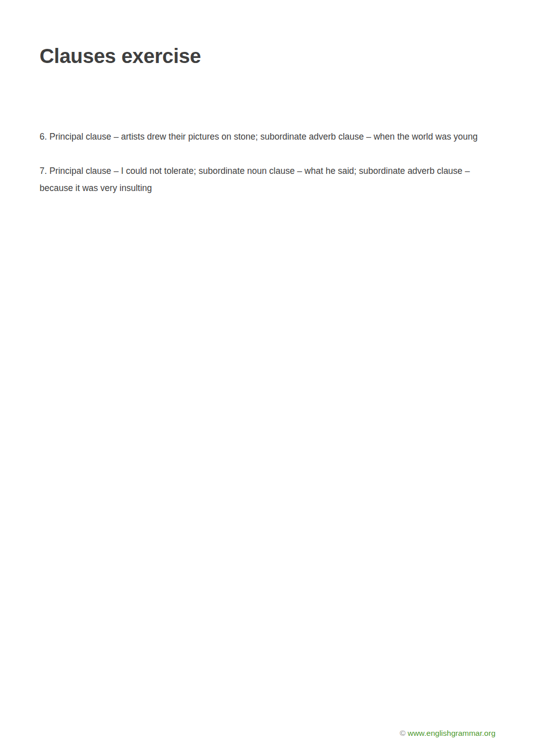Clauses exercise
6. Principal clause – artists drew their pictures on stone; subordinate adverb clause – when the world was young
7. Principal clause – I could not tolerate; subordinate noun clause – what he said; subordinate adverb clause – because it was very insulting
© www.englishgrammar.org